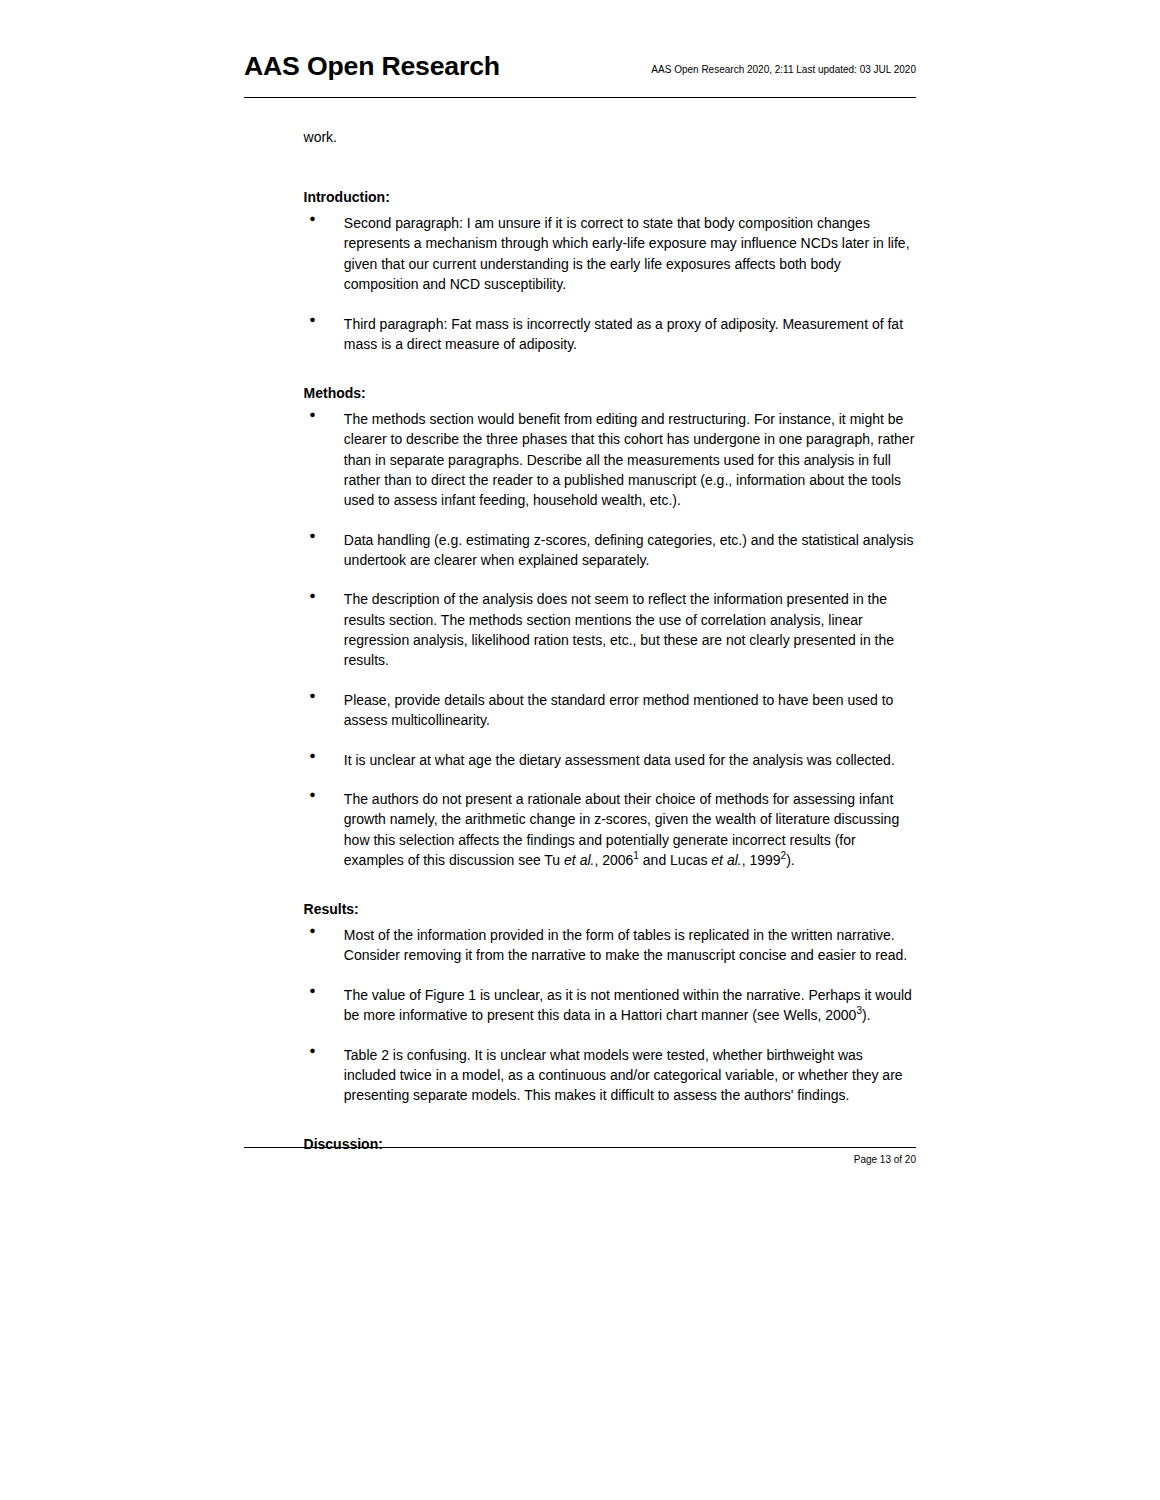AAS Open Research
AAS Open Research 2020, 2:11 Last updated: 03 JUL 2020
work.
Introduction:
Second paragraph: I am unsure if it is correct to state that body composition changes represents a mechanism through which early-life exposure may influence NCDs later in life, given that our current understanding is the early life exposures affects both body composition and NCD susceptibility.
Third paragraph: Fat mass is incorrectly stated as a proxy of adiposity. Measurement of fat mass is a direct measure of adiposity.
Methods:
The methods section would benefit from editing and restructuring. For instance, it might be clearer to describe the three phases that this cohort has undergone in one paragraph, rather than in separate paragraphs. Describe all the measurements used for this analysis in full rather than to direct the reader to a published manuscript (e.g., information about the tools used to assess infant feeding, household wealth, etc.).
Data handling (e.g. estimating z-scores, defining categories, etc.) and the statistical analysis undertook are clearer when explained separately.
The description of the analysis does not seem to reflect the information presented in the results section. The methods section mentions the use of correlation analysis, linear regression analysis, likelihood ration tests, etc., but these are not clearly presented in the results.
Please, provide details about the standard error method mentioned to have been used to assess multicollinearity.
It is unclear at what age the dietary assessment data used for the analysis was collected.
The authors do not present a rationale about their choice of methods for assessing infant growth namely, the arithmetic change in z-scores, given the wealth of literature discussing how this selection affects the findings and potentially generate incorrect results (for examples of this discussion see Tu et al., 20061 and Lucas et al., 19992).
Results:
Most of the information provided in the form of tables is replicated in the written narrative. Consider removing it from the narrative to make the manuscript concise and easier to read.
The value of Figure 1 is unclear, as it is not mentioned within the narrative. Perhaps it would be more informative to present this data in a Hattori chart manner (see Wells, 20003).
Table 2 is confusing. It is unclear what models were tested, whether birthweight was included twice in a model, as a continuous and/or categorical variable, or whether they are presenting separate models. This makes it difficult to assess the authors' findings.
Discussion:
Page 13 of 20